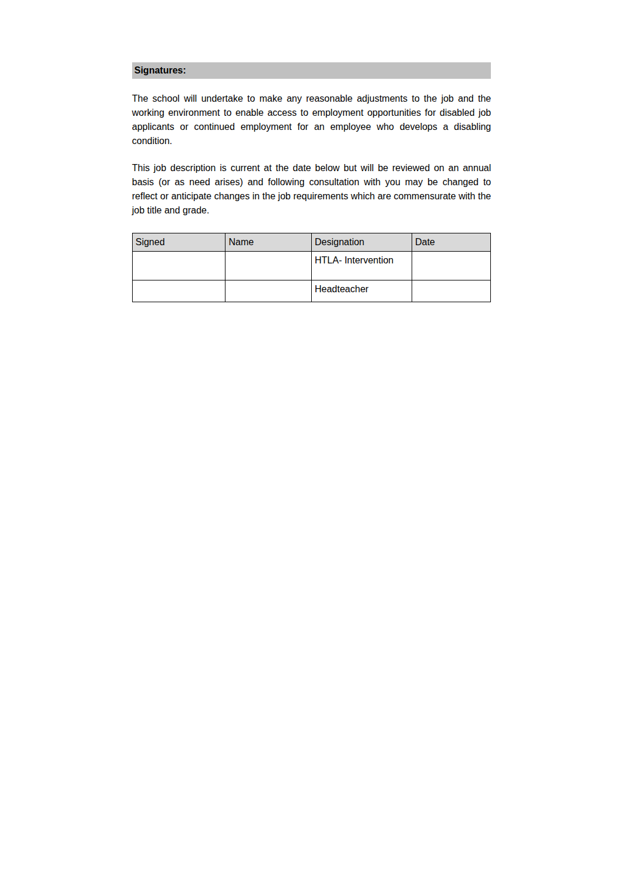Signatures:
The school will undertake to make any reasonable adjustments to the job and the working environment to enable access to employment opportunities for disabled job applicants or continued employment for an employee who develops a disabling condition.
This job description is current at the date below but will be reviewed on an annual basis (or as need arises) and following consultation with you may be changed to reflect or anticipate changes in the job requirements which are commensurate with the job title and grade.
| Signed | Name | Designation | Date |
| --- | --- | --- | --- |
| | | HTLA- Intervention | |
| | | Headteacher | |